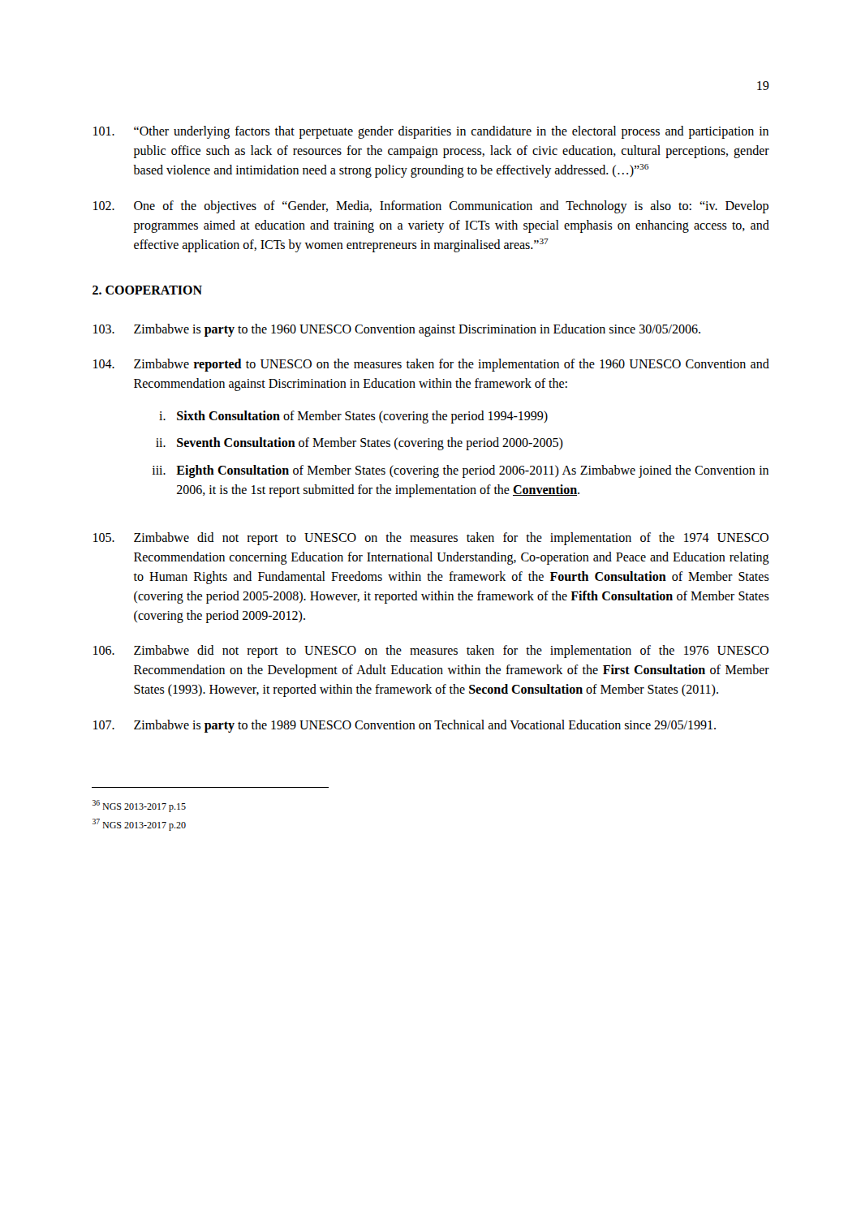19
101. “Other underlying factors that perpetuate gender disparities in candidature in the electoral process and participation in public office such as lack of resources for the campaign process, lack of civic education, cultural perceptions, gender based violence and intimidation need a strong policy grounding to be effectively addressed. (…)”36
102. One of the objectives of “Gender, Media, Information Communication and Technology is also to: “iv. Develop programmes aimed at education and training on a variety of ICTs with special emphasis on enhancing access to, and effective application of, ICTs by women entrepreneurs in marginalised areas.”37
2. COOPERATION
103. Zimbabwe is party to the 1960 UNESCO Convention against Discrimination in Education since 30/05/2006.
104. Zimbabwe reported to UNESCO on the measures taken for the implementation of the 1960 UNESCO Convention and Recommendation against Discrimination in Education within the framework of the:
i. Sixth Consultation of Member States (covering the period 1994-1999)
ii. Seventh Consultation of Member States (covering the period 2000-2005)
iii. Eighth Consultation of Member States (covering the period 2006-2011) As Zimbabwe joined the Convention in 2006, it is the 1st report submitted for the implementation of the Convention.
105. Zimbabwe did not report to UNESCO on the measures taken for the implementation of the 1974 UNESCO Recommendation concerning Education for International Understanding, Co-operation and Peace and Education relating to Human Rights and Fundamental Freedoms within the framework of the Fourth Consultation of Member States (covering the period 2005-2008). However, it reported within the framework of the Fifth Consultation of Member States (covering the period 2009-2012).
106. Zimbabwe did not report to UNESCO on the measures taken for the implementation of the 1976 UNESCO Recommendation on the Development of Adult Education within the framework of the First Consultation of Member States (1993). However, it reported within the framework of the Second Consultation of Member States (2011).
107. Zimbabwe is party to the 1989 UNESCO Convention on Technical and Vocational Education since 29/05/1991.
36 NGS 2013-2017 p.15
37 NGS 2013-2017 p.20